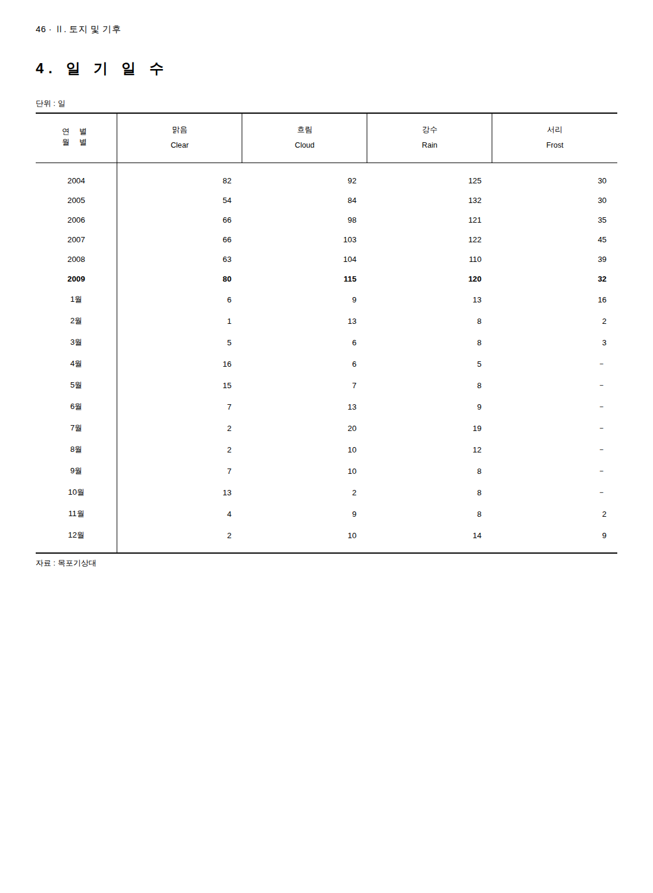46 · Ⅱ. 토지 및 기후
4. 일 기 일 수
단위 : 일
| 연 별 월 별 | 맑음 Clear | 흐림 Cloud | 강수 Rain | 서리 Frost |
| --- | --- | --- | --- | --- |
| 2004 | 82 | 92 | 125 | 30 |
| 2005 | 54 | 84 | 132 | 30 |
| 2006 | 66 | 98 | 121 | 35 |
| 2007 | 66 | 103 | 122 | 45 |
| 2008 | 63 | 104 | 110 | 39 |
| 2009 | 80 | 115 | 120 | 32 |
| 1월 | 6 | 9 | 13 | 16 |
| 2월 | 1 | 13 | 8 | 2 |
| 3월 | 5 | 6 | 8 | 3 |
| 4월 | 16 | 6 | 5 | － |
| 5월 | 15 | 7 | 8 | － |
| 6월 | 7 | 13 | 9 | － |
| 7월 | 2 | 20 | 19 | － |
| 8월 | 2 | 10 | 12 | － |
| 9월 | 7 | 10 | 8 | － |
| 10월 | 13 | 2 | 8 | － |
| 11월 | 4 | 9 | 8 | 2 |
| 12월 | 2 | 10 | 14 | 9 |
자료 : 목포기상대